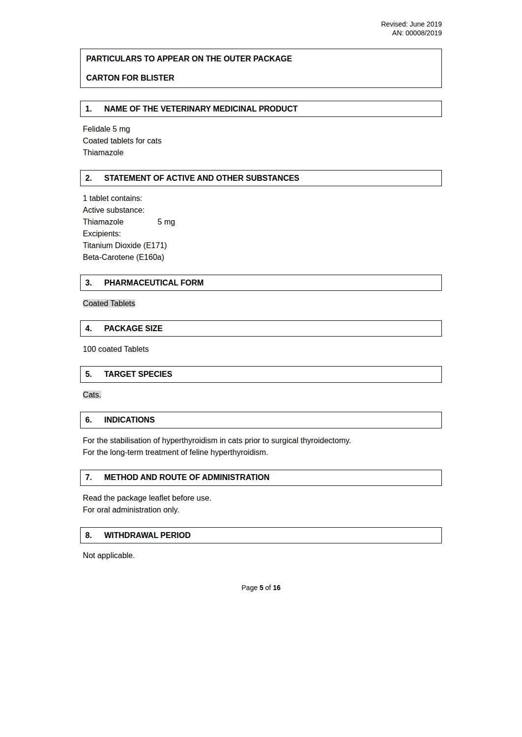Revised: June 2019
AN: 00008/2019
PARTICULARS TO APPEAR ON THE OUTER PACKAGE
CARTON FOR BLISTER
1. NAME OF THE VETERINARY MEDICINAL PRODUCT
Felidale 5 mg
Coated tablets for cats
Thiamazole
2. STATEMENT OF ACTIVE AND OTHER SUBSTANCES
1 tablet contains:
Active substance:
Thiamazole5 mg
Excipients:
Titanium Dioxide (E171)
Beta-Carotene (E160a)
3. PHARMACEUTICAL FORM
Coated Tablets
4. PACKAGE SIZE
100 coated Tablets
5. TARGET SPECIES
Cats.
6. INDICATIONS
For the stabilisation of hyperthyroidism in cats prior to surgical thyroidectomy.
For the long-term treatment of feline hyperthyroidism.
7. METHOD AND ROUTE OF ADMINISTRATION
Read the package leaflet before use.
For oral administration only.
8. WITHDRAWAL PERIOD
Not applicable.
Page 5 of 16